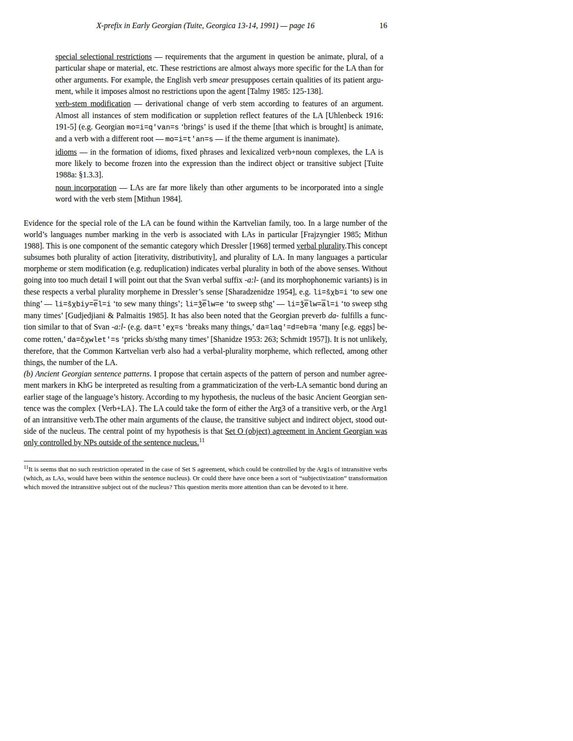X-prefix in Early Georgian (Tuite, Georgica 13-14, 1991) — page 16 16
special selectional restrictions — requirements that the argument in question be animate, plural, of a particular shape or material, etc. These restrictions are almost always more specific for the LA than for other arguments. For example, the English verb smear presupposes certain qualities of its patient argument, while it imposes almost no restrictions upon the agent [Talmy 1985: 125-138].
verb-stem modification — derivational change of verb stem according to features of an argument. Almost all instances of stem modification or suppletion reflect features of the LA [Uhlenbeck 1916: 191-5] (e.g. Georgian mo=i=q'van=s ‘brings’ is used if the theme [that which is brought] is animate, and a verb with a different root — mo=i=t'an=s — if the theme argument is inanimate).
idioms — in the formation of idioms, fixed phrases and lexicalized verb+noun complexes, the LA is more likely to become frozen into the expression than the indirect object or transitive subject [Tuite 1988a: §1.3.3].
noun incorporation — LAs are far more likely than other arguments to be incorporated into a single word with the verb stem [Mithun 1984].
Evidence for the special role of the LA can be found within the Kartvelian family, too. In a large number of the world’s languages number marking in the verb is associated with LAs in particular [Frajzyngier 1985; Mithun 1988]. This is one component of the semantic category which Dressler [1968] termed verbal plurality.This concept subsumes both plurality of action [iterativity, distributivity], and plurality of LA. In many languages a particular morpheme or stem modification (e.g. reduplication) indicates verbal plurality in both of the above senses. Without going into too much detail I will point out that the Svan verbal suffix -a:l- (and its morphophonemic variants) is in these respects a verbal plurality morpheme in Dressler’s sense [Sharadzenidze 1954], e.g. li=šχb=i ‘to sew one thing’ — li=šχbiy=el=i ‘to sew many things’; li=ǯelw=e ‘to sweep sthg’ — li=ǯelw=al=i ‘to sweep sthg many times’ [Gudjedjiani & Palmaitis 1985]. It has also been noted that the Georgian preverb da- fulfills a function similar to that of Svan -a:l- (e.g. da=t'eχ=s ‘breaks many things,’ da=laq'=d=eb=a ‘many [e.g. eggs] become rotten,’ da=čχwlet'=s ‘pricks sb/sthg many times’ [Shanidze 1953: 263; Schmidt 1957]). It is not unlikely, therefore, that the Common Kartvelian verb also had a verbal-plurality morpheme, which reflected, among other things, the number of the LA.
(b) Ancient Georgian sentence patterns. I propose that certain aspects of the pattern of person and number agreement markers in KhG be interpreted as resulting from a grammaticization of the verb-LA semantic bond during an earlier stage of the language’s history. According to my hypothesis, the nucleus of the basic Ancient Georgian sentence was the complex {Verb+LA}. The LA could take the form of either the Arg3 of a transitive verb, or the Arg1 of an intransitive verb.The other main arguments of the clause, the transitive subject and indirect object, stood outside of the nucleus. The central point of my hypothesis is that Set O (object) agreement in Ancient Georgian was only controlled by NPs outside of the sentence nucleus.11
11It is seems that no such restriction operated in the case of Set S agreement, which could be controlled by the Arg1s of intransitive verbs (which, as LAs, would have been within the sentence nucleus). Or could there have once been a sort of “subjectivization” transformation which moved the intransitive subject out of the nucleus? This question merits more attention than can be devoted to it here.